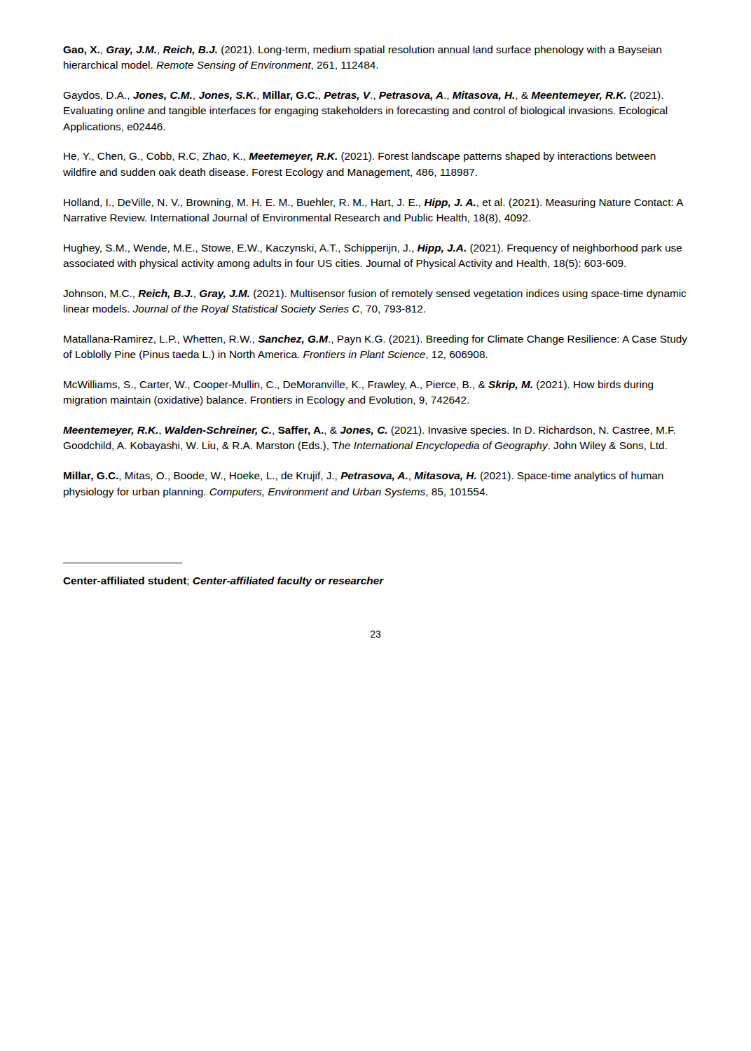Gao, X., Gray, J.M., Reich, B.J. (2021). Long-term, medium spatial resolution annual land surface phenology with a Bayseian hierarchical model. Remote Sensing of Environment, 261, 112484.
Gaydos, D.A., Jones, C.M., Jones, S.K., Millar, G.C., Petras, V., Petrasova, A., Mitasova, H., & Meentemeyer, R.K. (2021). Evaluating online and tangible interfaces for engaging stakeholders in forecasting and control of biological invasions. Ecological Applications, e02446.
He, Y., Chen, G., Cobb, R.C, Zhao, K., Meetemeyer, R.K. (2021). Forest landscape patterns shaped by interactions between wildfire and sudden oak death disease. Forest Ecology and Management, 486, 118987.
Holland, I., DeVille, N. V., Browning, M. H. E. M., Buehler, R. M., Hart, J. E., Hipp, J. A., et al. (2021). Measuring Nature Contact: A Narrative Review. International Journal of Environmental Research and Public Health, 18(8), 4092.
Hughey, S.M., Wende, M.E., Stowe, E.W., Kaczynski, A.T., Schipperijn, J., Hipp, J.A. (2021). Frequency of neighborhood park use associated with physical activity among adults in four US cities. Journal of Physical Activity and Health, 18(5): 603-609.
Johnson, M.C., Reich, B.J., Gray, J.M. (2021). Multisensor fusion of remotely sensed vegetation indices using space-time dynamic linear models. Journal of the Royal Statistical Society Series C, 70, 793-812.
Matallana-Ramirez, L.P., Whetten, R.W., Sanchez, G.M., Payn K.G. (2021). Breeding for Climate Change Resilience: A Case Study of Loblolly Pine (Pinus taeda L.) in North America. Frontiers in Plant Science, 12, 606908.
McWilliams, S., Carter, W., Cooper-Mullin, C., DeMoranville, K., Frawley, A., Pierce, B., & Skrip, M. (2021). How birds during migration maintain (oxidative) balance. Frontiers in Ecology and Evolution, 9, 742642.
Meentemeyer, R.K., Walden-Schreiner, C., Saffer, A., & Jones, C. (2021). Invasive species. In D. Richardson, N. Castree, M.F. Goodchild, A. Kobayashi, W. Liu, & R.A. Marston (Eds.), The International Encyclopedia of Geography. John Wiley & Sons, Ltd.
Millar, G.C., Mitas, O., Boode, W., Hoeke, L., de Krujif, J., Petrasova, A., Mitasova, H. (2021). Space-time analytics of human physiology for urban planning. Computers, Environment and Urban Systems, 85, 101554.
Center-affiliated student; Center-affiliated faculty or researcher
23